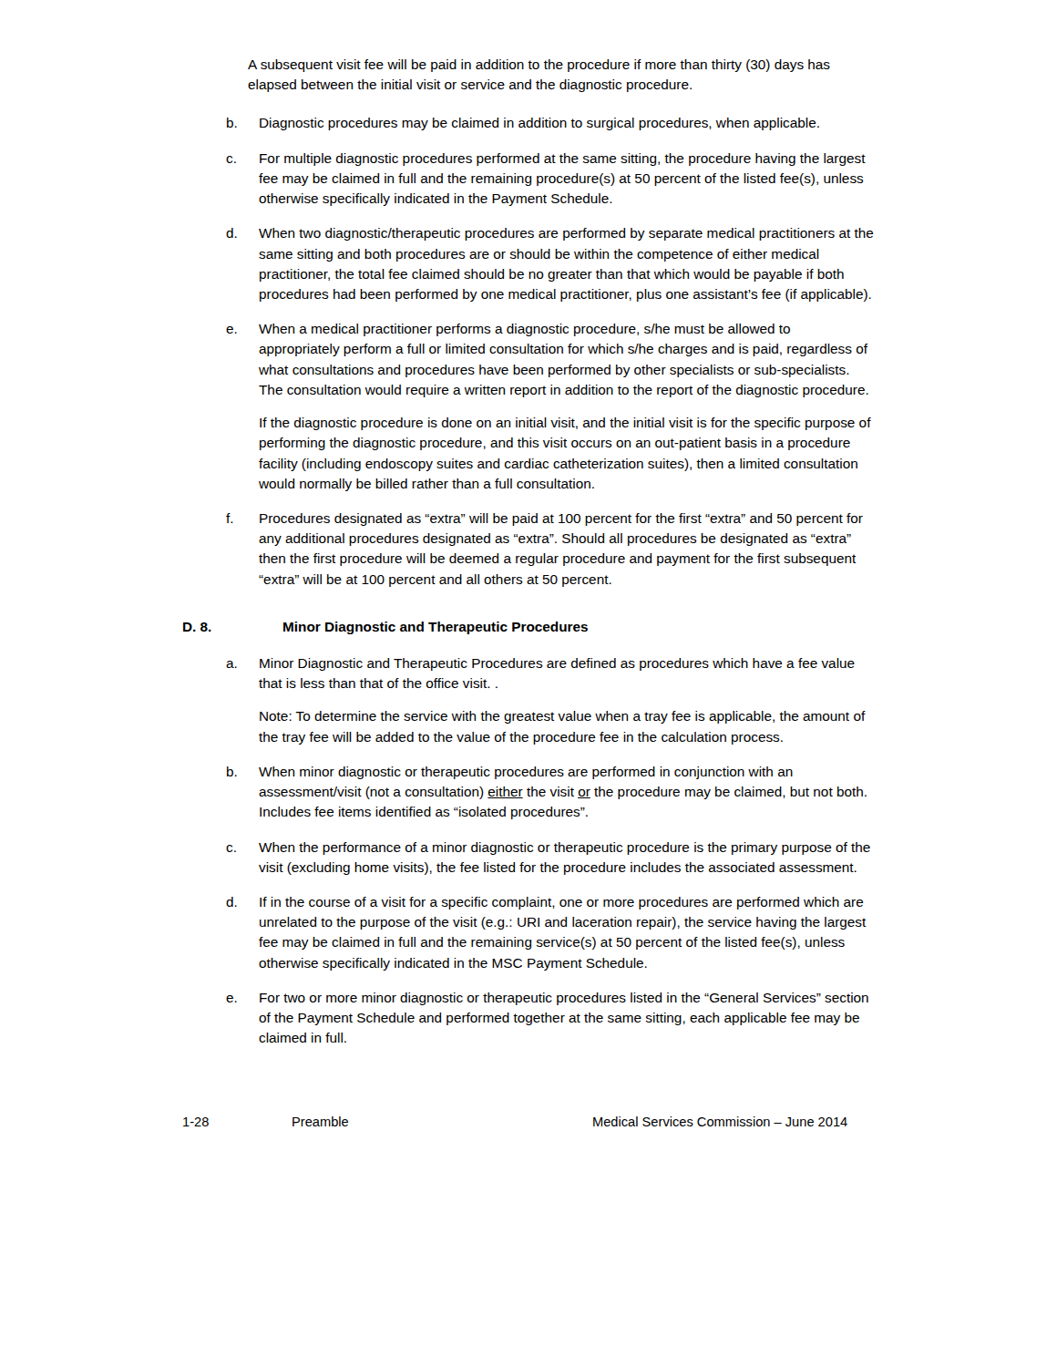A subsequent visit fee will be paid in addition to the procedure if more than thirty (30) days has elapsed between the initial visit or service and the diagnostic procedure.
b.
Diagnostic procedures may be claimed in addition to surgical procedures, when applicable.
c.
For multiple diagnostic procedures performed at the same sitting, the procedure having the largest fee may be claimed in full and the remaining procedure(s) at 50 percent of the listed fee(s), unless otherwise specifically indicated in the Payment Schedule.
d.
When two diagnostic/therapeutic procedures are performed by separate medical practitioners at the same sitting and both procedures are or should be within the competence of either medical practitioner, the total fee claimed should be no greater than that which would be payable if both procedures had been performed by one medical practitioner, plus one assistant’s fee (if applicable).
e.
When a medical practitioner performs a diagnostic procedure, s/he must be allowed to appropriately perform a full or limited consultation for which s/he charges and is paid, regardless of what consultations and procedures have been performed by other specialists or sub-specialists. The consultation would require a written report in addition to the report of the diagnostic procedure.
If the diagnostic procedure is done on an initial visit, and the initial visit is for the specific purpose of performing the diagnostic procedure, and this visit occurs on an out-patient basis in a procedure facility (including endoscopy suites and cardiac catheterization suites), then a limited consultation would normally be billed rather than a full consultation.
f.
Procedures designated as “extra” will be paid at 100 percent for the first “extra” and 50 percent for any additional procedures designated as “extra”. Should all procedures be designated as “extra” then the first procedure will be deemed a regular procedure and payment for the first subsequent “extra” will be at 100 percent and all others at 50 percent.
D. 8. Minor Diagnostic and Therapeutic Procedures
a.
Minor Diagnostic and Therapeutic Procedures are defined as procedures which have a fee value that is less than that of the office visit. .
Note: To determine the service with the greatest value when a tray fee is applicable, the amount of the tray fee will be added to the value of the procedure fee in the calculation process.
b.
When minor diagnostic or therapeutic procedures are performed in conjunction with an assessment/visit (not a consultation) either the visit or the procedure may be claimed, but not both. Includes fee items identified as “isolated procedures”.
c.
When the performance of a minor diagnostic or therapeutic procedure is the primary purpose of the visit (excluding home visits), the fee listed for the procedure includes the associated assessment.
d.
If in the course of a visit for a specific complaint, one or more procedures are performed which are unrelated to the purpose of the visit (e.g.: URI and laceration repair), the service having the largest fee may be claimed in full and the remaining service(s) at 50 percent of the listed fee(s), unless otherwise specifically indicated in the MSC Payment Schedule.
e.
For two or more minor diagnostic or therapeutic procedures listed in the “General Services” section of the Payment Schedule and performed together at the same sitting, each applicable fee may be claimed in full.
1-28
Preamble
Medical Services Commission – June 2014